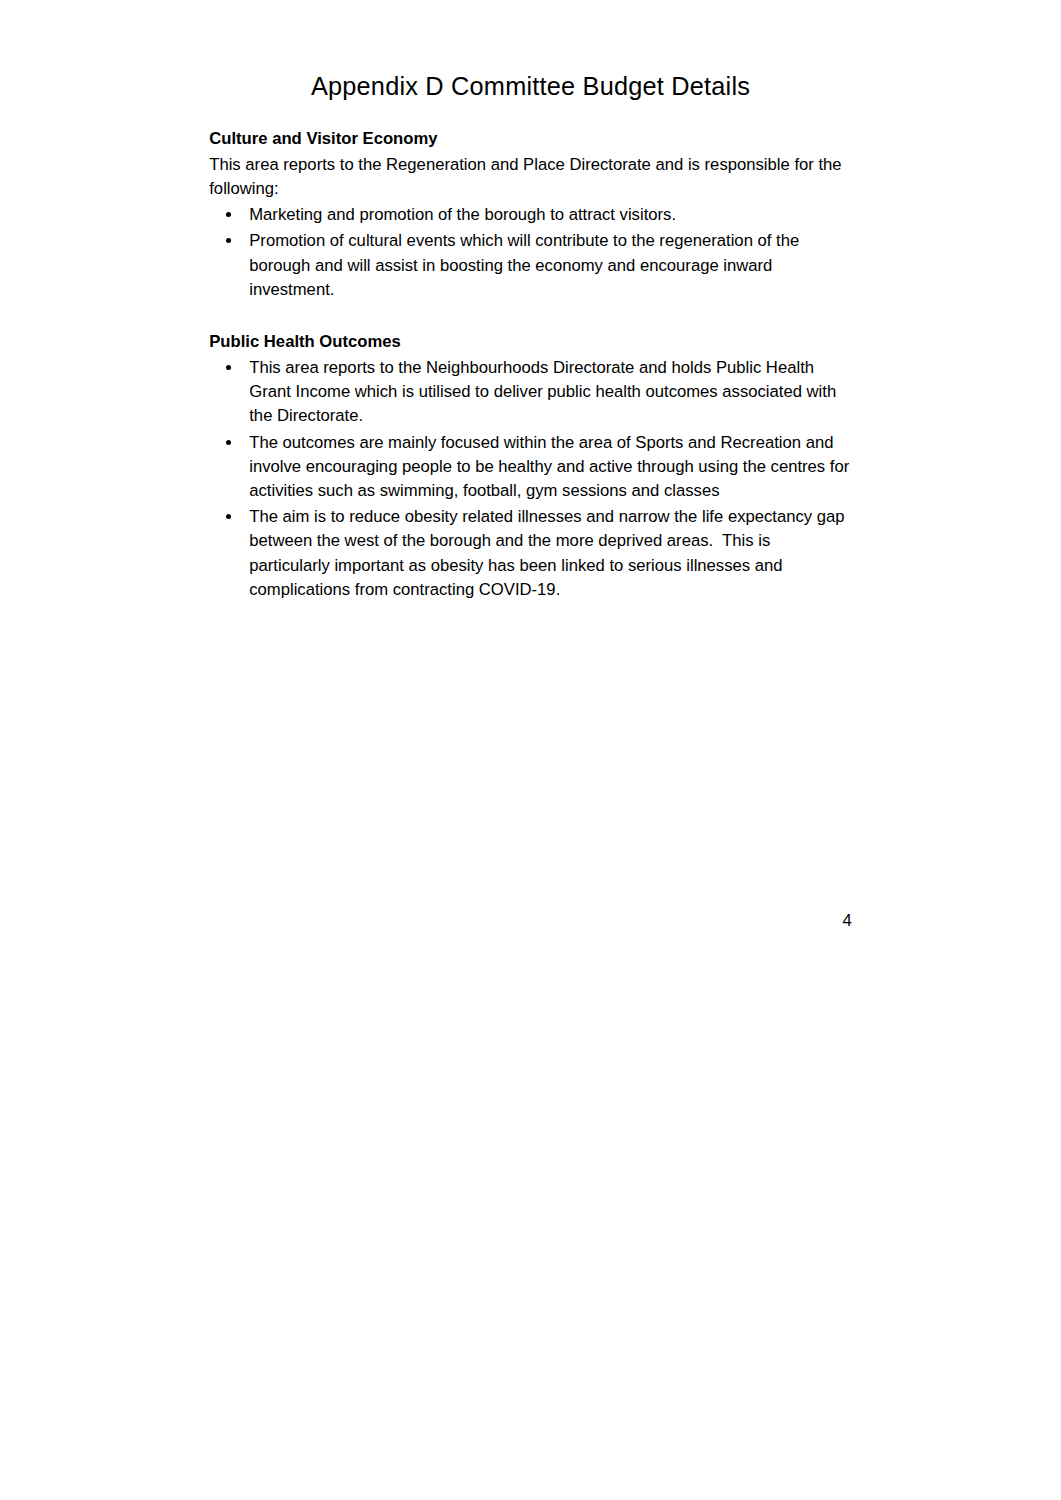Appendix D Committee Budget Details
Culture and Visitor Economy
This area reports to the Regeneration and Place Directorate and is responsible for the following:
Marketing and promotion of the borough to attract visitors.
Promotion of cultural events which will contribute to the regeneration of the borough and will assist in boosting the economy and encourage inward investment.
Public Health Outcomes
This area reports to the Neighbourhoods Directorate and holds Public Health Grant Income which is utilised to deliver public health outcomes associated with the Directorate.
The outcomes are mainly focused within the area of Sports and Recreation and involve encouraging people to be healthy and active through using the centres for activities such as swimming, football, gym sessions and classes
The aim is to reduce obesity related illnesses and narrow the life expectancy gap between the west of the borough and the more deprived areas. This is particularly important as obesity has been linked to serious illnesses and complications from contracting COVID-19.
4